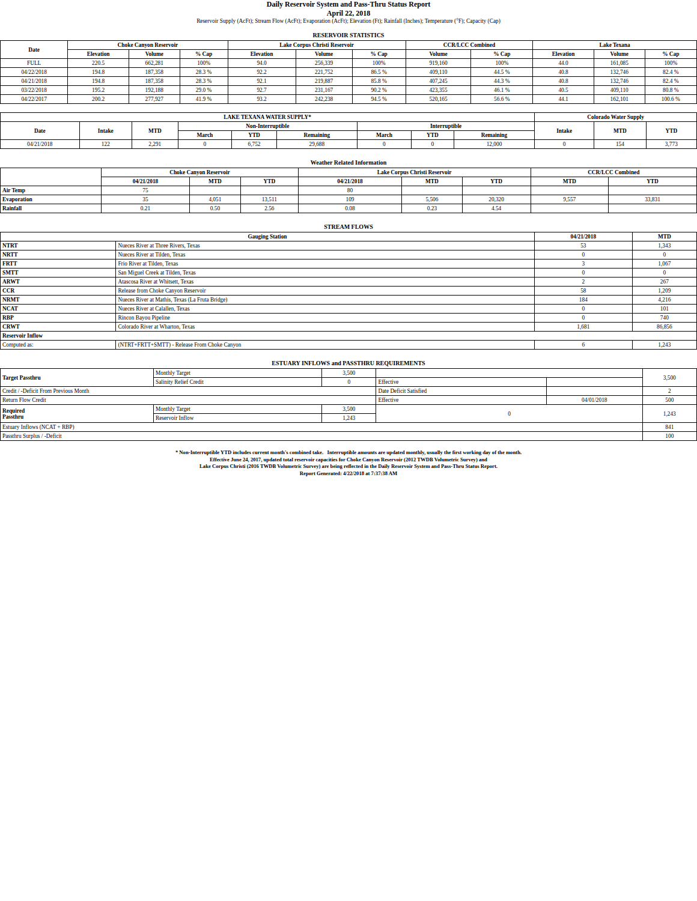Daily Reservoir System and Pass-Thru Status Report
April 22, 2018
Reservoir Supply (AcFt); Stream Flow (AcFt); Evaporation (AcFt); Elevation (Ft); Rainfall (Inches); Temperature (°F); Capacity (Cap)
RESERVOIR STATISTICS
| Date | Choke Canyon Reservoir | Lake Corpus Christi Reservoir | CCR/LCC Combined | Lake Texana |
| --- | --- | --- | --- | --- |
| Elevation | Volume | % Cap | Elevation | Volume | % Cap | Volume | % Cap | Elevation | Volume | % Cap |
| FULL | 220.5 | 662,281 | 100% | 94.0 | 256,339 | 100% | 919,160 | 100% | 44.0 | 161,085 | 100% |
| 04/22/2018 | 194.8 | 187,358 | 28.3 % | 92.2 | 221,752 | 86.5 % | 409,110 | 44.5 % | 40.8 | 132,746 | 82.4 % |
| 04/21/2018 | 194.8 | 187,358 | 28.3 % | 92.1 | 219,887 | 85.8 % | 407,245 | 44.3 % | 40.8 | 132,746 | 82.4 % |
| 03/22/2018 | 195.2 | 192,188 | 29.0 % | 92.7 | 231,167 | 90.2 % | 423,355 | 46.1 % | 40.5 | 409,110 | 80.8 % |
| 04/22/2017 | 200.2 | 277,927 | 41.9 % | 93.2 | 242,238 | 94.5 % | 520,165 | 56.6 % | 44.1 | 162,101 | 100.6 % |
| LAKE TEXANA WATER SUPPLY* | Colorado Water Supply |
| --- | --- |
| Date | Intake | MTD | Non-Interruptible | Interruptible | Intake | MTD | YTD |
| March | YTD | Remaining | March | YTD | Remaining |
| 04/21/2018 | 122 | 2,291 | 0 | 6,752 | 29,688 | 0 | 0 | 12,000 | 0 | 154 | 3,773 |
Weather Related Information
| | Choke Canyon Reservoir | Lake Corpus Christi Reservoir | CCR/LCC Combined |
| --- | --- | --- | --- |
| 04/21/2018 | MTD | YTD | 04/21/2018 | MTD | YTD | MTD | YTD |
| Air Temp | 75 | | | 80 | | | | |
| Evaporation | 35 | 4,051 | 13,511 | 109 | 5,506 | 20,320 | 9,557 | 33,831 |
| Rainfall | 0.21 | 0.50 | 2.56 | 0.08 | 0.23 | 4.54 | | |
STREAM FLOWS
| Gauging Station | 04/21/2018 | MTD |
| --- | --- | --- |
| NTRT | Nueces River at Three Rivers, Texas | 53 | 1,343 |
| NRTT | Nueces River at Tilden, Texas | 0 | 0 |
| FRTT | Frio River at Tilden, Texas | 3 | 1,067 |
| SMTT | San Miguel Creek at Tilden, Texas | 0 | 0 |
| ARWT | Atascosa River at Whitsett, Texas | 2 | 267 |
| CCR | Release from Choke Canyon Reservoir | 58 | 1,209 |
| NRMT | Nueces River at Mathis, Texas (La Fruta Bridge) | 184 | 4,216 |
| NCAT | Nueces River at Calallen, Texas | 0 | 101 |
| RBP | Rincon Bayou Pipeline | 0 | 740 |
| CRWT | Colorado River at Wharton, Texas | 1,681 | 86,856 |
| Reservoir Inflow |
| Computed as: | (NTRT+FRTT+SMTT) - Release From Choke Canyon | 6 | 1,243 |
ESTUARY INFLOWS and PASSTHRU REQUIREMENTS
| Target Passthru | Monthly Target | 3,500 | | 3,500 |
| Salinity Relief Credit | 0 | Effective | |
| Credit / -Deficit From Previous Month | Date Deficit Satisfied | | 2 |
| Return Flow Credit | Effective | 04/01/2018 | 500 |
| Required Passthru | Monthly Target | 3,500 | 0 | 1,243 |
| Reservoir Inflow | 1,243 |
| Estuary Inflows (NCAT + RBP) | 841 |
| Passthru Surplus / -Deficit | 100 |
* Non-Interruptible YTD includes current month's combined take. Interruptible amounts are updated monthly, usually the first working day of the month.
Effective June 24, 2017, updated total reservoir capacities for Choke Canyon Reservoir (2012 TWDB Volumetric Survey) and
Lake Corpus Christi (2016 TWDB Volumetric Survey) are being reflected in the Daily Reservoir System and Pass-Thru Status Report.
Report Generated: 4/22/2018 at 7:37:38 AM